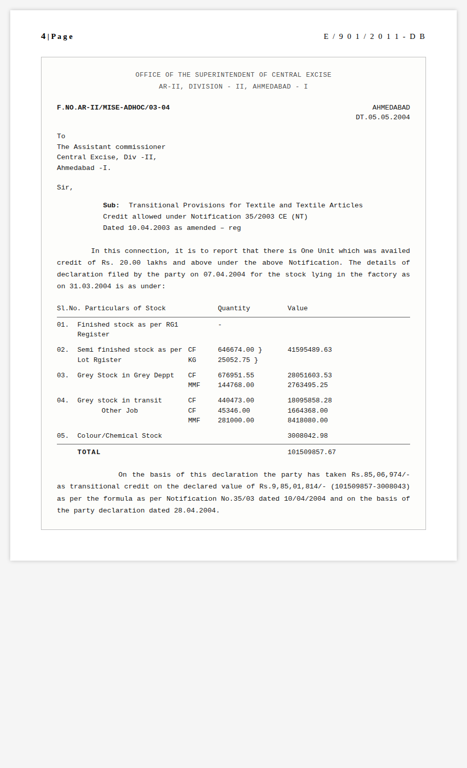4 | P a g e
E / 9 0 1 / 2 0 1 1 - D B
OFFICE OF THE SUPERINTENDENT OF CENTRAL EXCISE
AR-II, DIVISION - II, AHMEDABAD - I
F.NO.AR-II/MISE-ADHOC/03-04
AHMEDABAD
DT.05.05.2004
To
The Assistant commissioner
Central Excise, Div -II,
Ahmedabad -I.
Sir,
Sub: Transitional Provisions for Textile and Textile Articles
Credit allowed under Notification 35/2003 CE (NT)
Dated 10.04.2003 as amended – reg
In this connection, it is to report that there is One Unit which was availed credit of Rs. 20.00 lakhs and above under the above Notification. The details of declaration filed by the party on 07.04.2004 for the stock lying in the factory as on 31.03.2004 is as under:
| Sl.No. Particulars of Stock | Quantity | Value |
| --- | --- | --- |
| 01. | Finished stock as per RG1 Register | | - | |
| 02. | Semi finished stock as per Lot Rgister | CF KG | 646674.00 } 25052.75 } | 41595489.63 |
| 03. | Grey Stock in Grey Deppt | CF MMF | 676951.55 144768.00 | 28051603.53 2763495.25 |
| 04. | Grey stock in transit Other Job | CF CF MMF | 440473.00 45346.00 281000.00 | 18095858.28 1664368.00 8418080.00 |
| 05. | Colour/Chemical Stock | | | 3008042.98 |
| | TOTAL | | | 101509857.67 |
On the basis of this declaration the party has taken Rs.85,06,974/- as transitional credit on the declared value of Rs.9,85,01,814/- (101509857-3008043) as per the formula as per Notification No.35/03 dated 10/04/2004 and on the basis of the party declaration dated 28.04.2004.